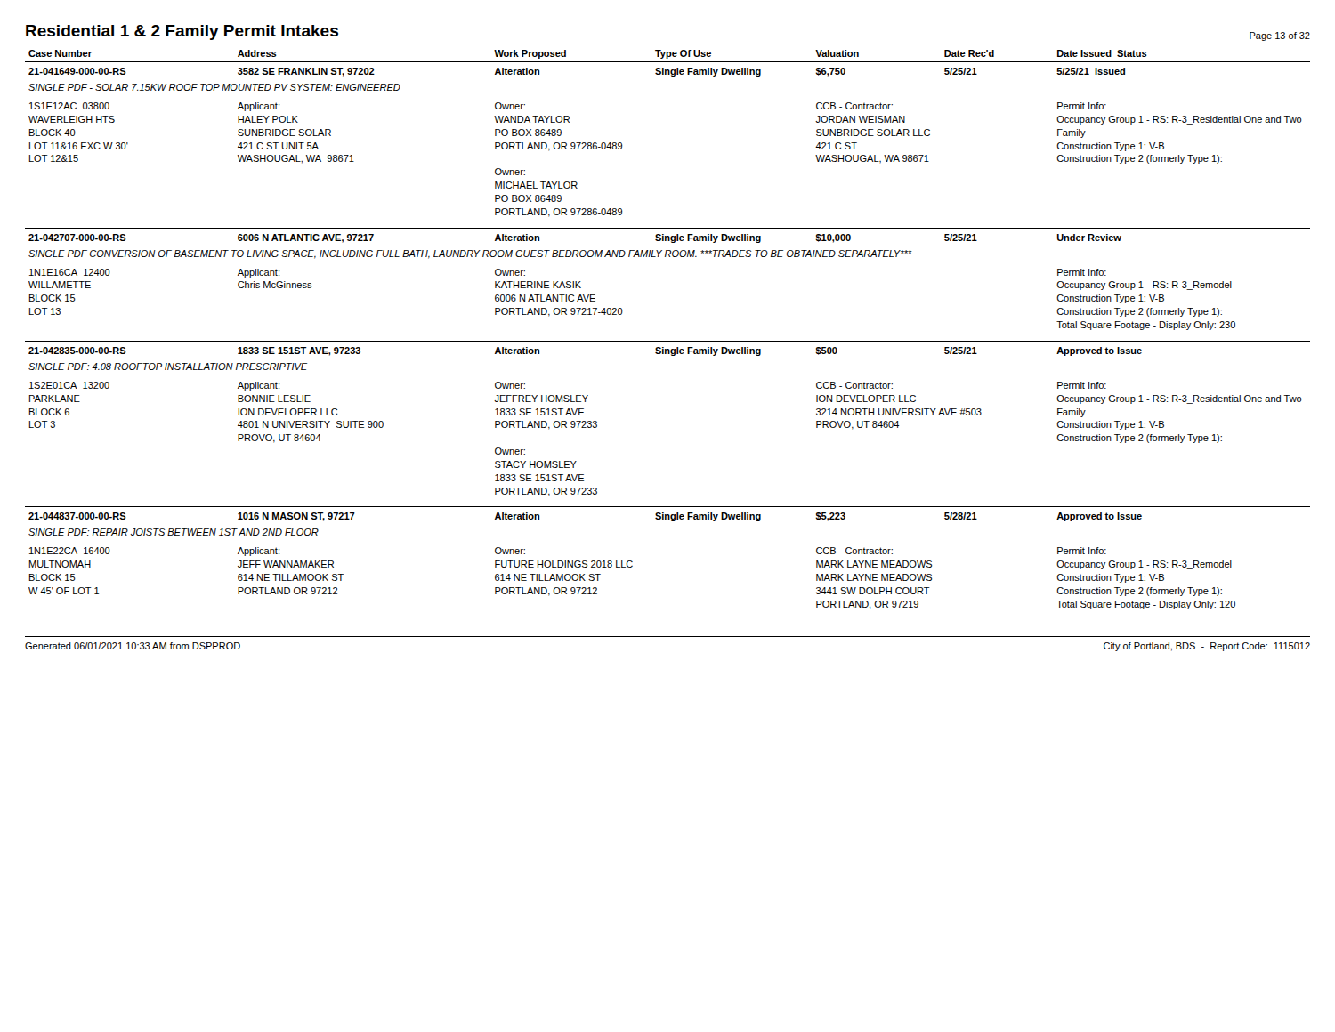Residential 1 & 2 Family Permit Intakes
Page 13 of 32
| Case Number | Address | Work Proposed | Type Of Use | Valuation | Date Rec'd | Date Issued Status |
| --- | --- | --- | --- | --- | --- | --- |
| 21-041649-000-00-RS | 3582 SE FRANKLIN ST, 97202 | Alteration | Single Family Dwelling | $6,750 | 5/25/21 | 5/25/21 Issued |
| SINGLE PDF - SOLAR 7.15KW ROOF TOP MOUNTED PV SYSTEM: ENGINEERED |
| 1S1E12AC 03800 WAVERLEIGH HTS BLOCK 40 LOT 11&16 EXC W 30' LOT 12&15 | Applicant: HALEY POLK SUNBRIDGE SOLAR 421 C ST UNIT 5A WASHOUGAL, WA 98671 | Owner: WANDA TAYLOR PO BOX 86489 PORTLAND, OR 97286-0489 Owner: MICHAEL TAYLOR PO BOX 86489 PORTLAND, OR 97286-0489 | CCB - Contractor: JORDAN WEISMAN SUNBRIDGE SOLAR LLC 421 C ST WASHOUGAL, WA 98671 | Permit Info: Occupancy Group 1 - RS: R-3_Residential One and Two Family Construction Type 1: V-B Construction Type 2 (formerly Type 1): |
| 21-042707-000-00-RS | 6006 N ATLANTIC AVE, 97217 | Alteration | Single Family Dwelling | $10,000 | 5/25/21 | Under Review |
| SINGLE PDF CONVERSION OF BASEMENT TO LIVING SPACE, INCLUDING FULL BATH, LAUNDRY ROOM GUEST BEDROOM AND FAMILY ROOM. ***TRADES TO BE OBTAINED SEPARATELY*** |
| 1N1E16CA 12400 WILLAMETTE BLOCK 15 LOT 13 | Applicant: Chris McGinness | Owner: KATHERINE KASIK 6006 N ATLANTIC AVE PORTLAND, OR 97217-4020 | | Permit Info: Occupancy Group 1 - RS: R-3_Remodel Construction Type 1: V-B Construction Type 2 (formerly Type 1): Total Square Footage - Display Only: 230 |
| 21-042835-000-00-RS | 1833 SE 151ST AVE, 97233 | Alteration | Single Family Dwelling | $500 | 5/25/21 | Approved to Issue |
| SINGLE PDF: 4.08 ROOFTOP INSTALLATION PRESCRIPTIVE |
| 1S2E01CA 13200 PARKLANE BLOCK 6 LOT 3 | Applicant: BONNIE LESLIE ION DEVELOPER LLC 4801 N UNIVERSITY SUITE 900 PROVO, UT 84604 | Owner: JEFFREY HOMSLEY 1833 SE 151ST AVE PORTLAND, OR 97233 Owner: STACY HOMSLEY 1833 SE 151ST AVE PORTLAND, OR 97233 | CCB - Contractor: ION DEVELOPER LLC 3214 NORTH UNIVERSITY AVE #503 PROVO, UT 84604 | Permit Info: Occupancy Group 1 - RS: R-3_Residential One and Two Family Construction Type 1: V-B Construction Type 2 (formerly Type 1): |
| 21-044837-000-00-RS | 1016 N MASON ST, 97217 | Alteration | Single Family Dwelling | $5,223 | 5/28/21 | Approved to Issue |
| SINGLE PDF: REPAIR JOISTS BETWEEN 1ST AND 2ND FLOOR |
| 1N1E22CA 16400 MULTNOMAH BLOCK 15 W 45' OF LOT 1 | Applicant: JEFF WANNAMAKER 614 NE TILLAMOOK ST PORTLAND OR 97212 | Owner: FUTURE HOLDINGS 2018 LLC 614 NE TILLAMOOK ST PORTLAND, OR 97212 | CCB - Contractor: MARK LAYNE MEADOWS MARK LAYNE MEADOWS 3441 SW DOLPH COURT PORTLAND, OR 97219 | Permit Info: Occupancy Group 1 - RS: R-3_Remodel Construction Type 1: V-B Construction Type 2 (formerly Type 1): Total Square Footage - Display Only: 120 |
Generated 06/01/2021 10:33 AM from DSPPROD
City of Portland, BDS - Report Code: 1115012